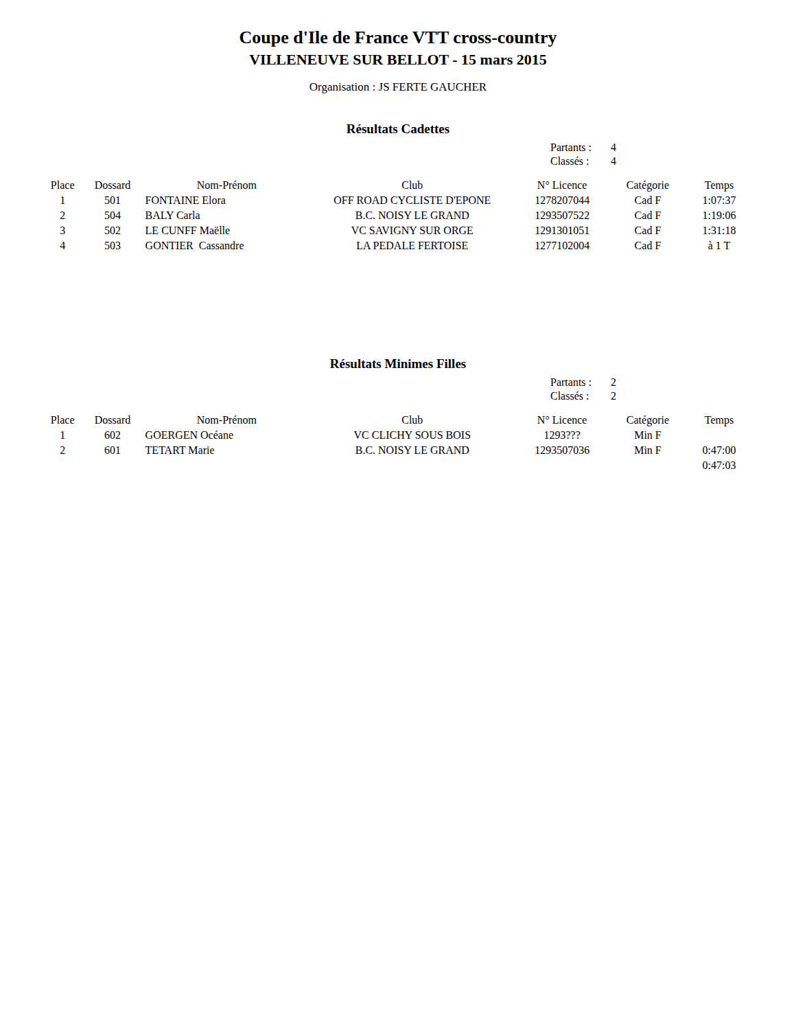Coupe d'Ile de France VTT cross-country
VILLENEUVE SUR BELLOT - 15 mars 2015
Organisation : JS FERTE GAUCHER
Résultats Cadettes
| Partants : | 4 |
| Classés : | 4 |
| Place | Dossard | Nom-Prénom | Club | N° Licence | Catégorie | Temps |
| --- | --- | --- | --- | --- | --- | --- |
| 1 | 501 | FONTAINE Elora | OFF ROAD CYCLISTE D'EPONE | 1278207044 | Cad F | 1:07:37 |
| 2 | 504 | BALY Carla | B.C. NOISY LE GRAND | 1293507522 | Cad F | 1:19:06 |
| 3 | 502 | LE CUNFF Maëlle | VC SAVIGNY SUR ORGE | 1291301051 | Cad F | 1:31:18 |
| 4 | 503 | GONTIER Cassandre | LA PEDALE FERTOISE | 1277102004 | Cad F | à 1 T |
Résultats Minimes Filles
| Partants : | 2 |
| Classés : | 2 |
| Place | Dossard | Nom-Prénom | Club | N° Licence | Catégorie | Temps |
| --- | --- | --- | --- | --- | --- | --- |
| 1 | 602 | GOERGEN Océane | VC CLICHY SOUS BOIS | 1293??? | Min F | |
| 2 | 601 | TETART Marie | B.C. NOISY LE GRAND | 1293507036 | Min F | 0:47:00 |
| | | | | | | 0:47:03 |